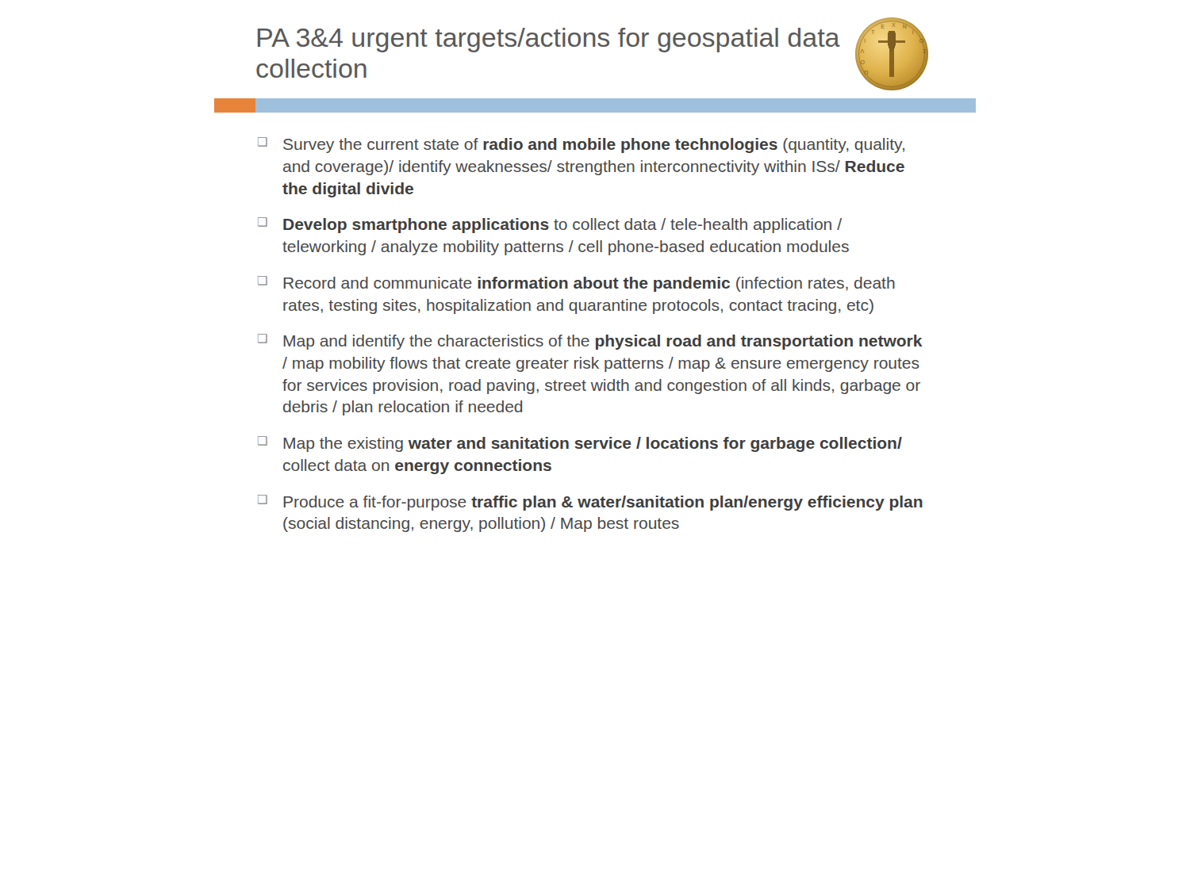PA 3&4 urgent targets/actions for geospatial data collection
Π Ο Λ Ι Τ Ε Χ Ν Ι Ο Σ
Survey the current state of radio and mobile phone technologies (quantity, quality, and coverage)/ identify weaknesses/ strengthen interconnectivity within ISs/ Reduce the digital divide
Develop smartphone applications to collect data / tele-health application / teleworking / analyze mobility patterns / cell phone-based education modules
Record and communicate information about the pandemic (infection rates, death rates, testing sites, hospitalization and quarantine protocols, contact tracing, etc)
Map and identify the characteristics of the physical road and transportation network / map mobility flows that create greater risk patterns / map & ensure emergency routes for services provision, road paving, street width and congestion of all kinds, garbage or debris / plan relocation if needed
Map the existing water and sanitation service / locations for garbage collection/ collect data on energy connections
Produce a fit-for-purpose traffic plan & water/sanitation plan/energy efficiency plan (social distancing, energy, pollution) / Map best routes